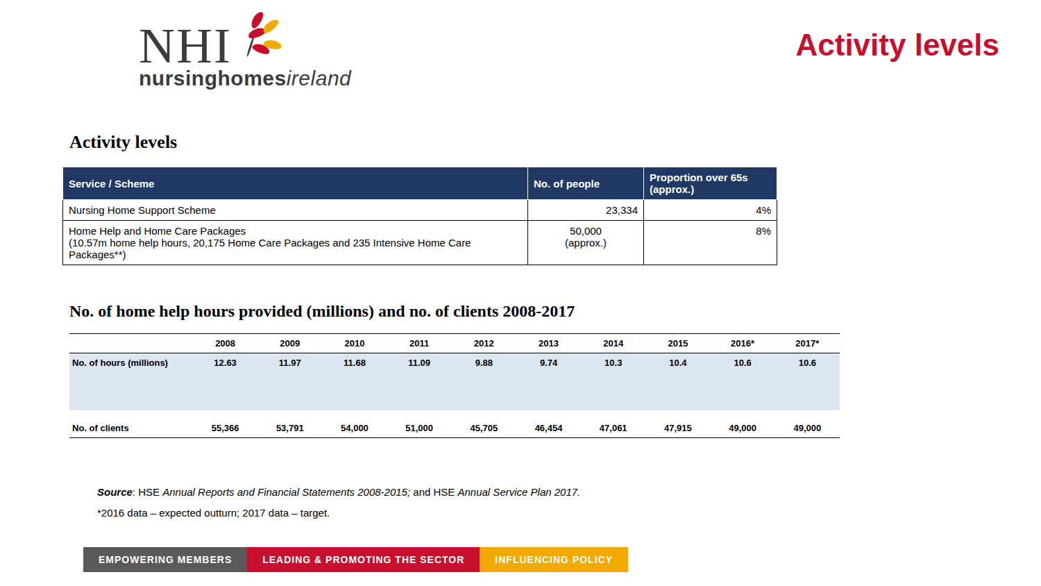NHI
nursinghomes ireland
Activity levels
Activity levels
| Service / Scheme | No. of people | Proportion over 65s (approx.) |
| --- | --- | --- |
| Nursing Home Support Scheme | 23,334 | 4% |
| Home Help and Home Care Packages (10.57m home help hours, 20,175 Home Care Packages and 235 Intensive Home Care Packages**) | 50,000 (approx.) | 8% |
No. of home help hours provided (millions) and no. of clients 2008-2017
| | 2008 | 2009 | 2010 | 2011 | 2012 | 2013 | 2014 | 2015 | 2016* | 2017* |
| --- | --- | --- | --- | --- | --- | --- | --- | --- | --- | --- |
| No. of hours (millions) | 12.63 | 11.97 | 11.68 | 11.09 | 9.88 | 9.74 | 10.3 | 10.4 | 10.6 | 10.6 |
| No. of clients | 55,366 | 53,791 | 54,000 | 51,000 | 45,705 | 46,454 | 47,061 | 47,915 | 49,000 | 49,000 |
Source: HSE Annual Reports and Financial Statements 2008-2015; and HSE Annual Service Plan 2017.
*2016 data – expected outturn; 2017 data – target.
EMPOWERING MEMBERS
LEADING & PROMOTING THE SECTOR
INFLUENCING POLICY